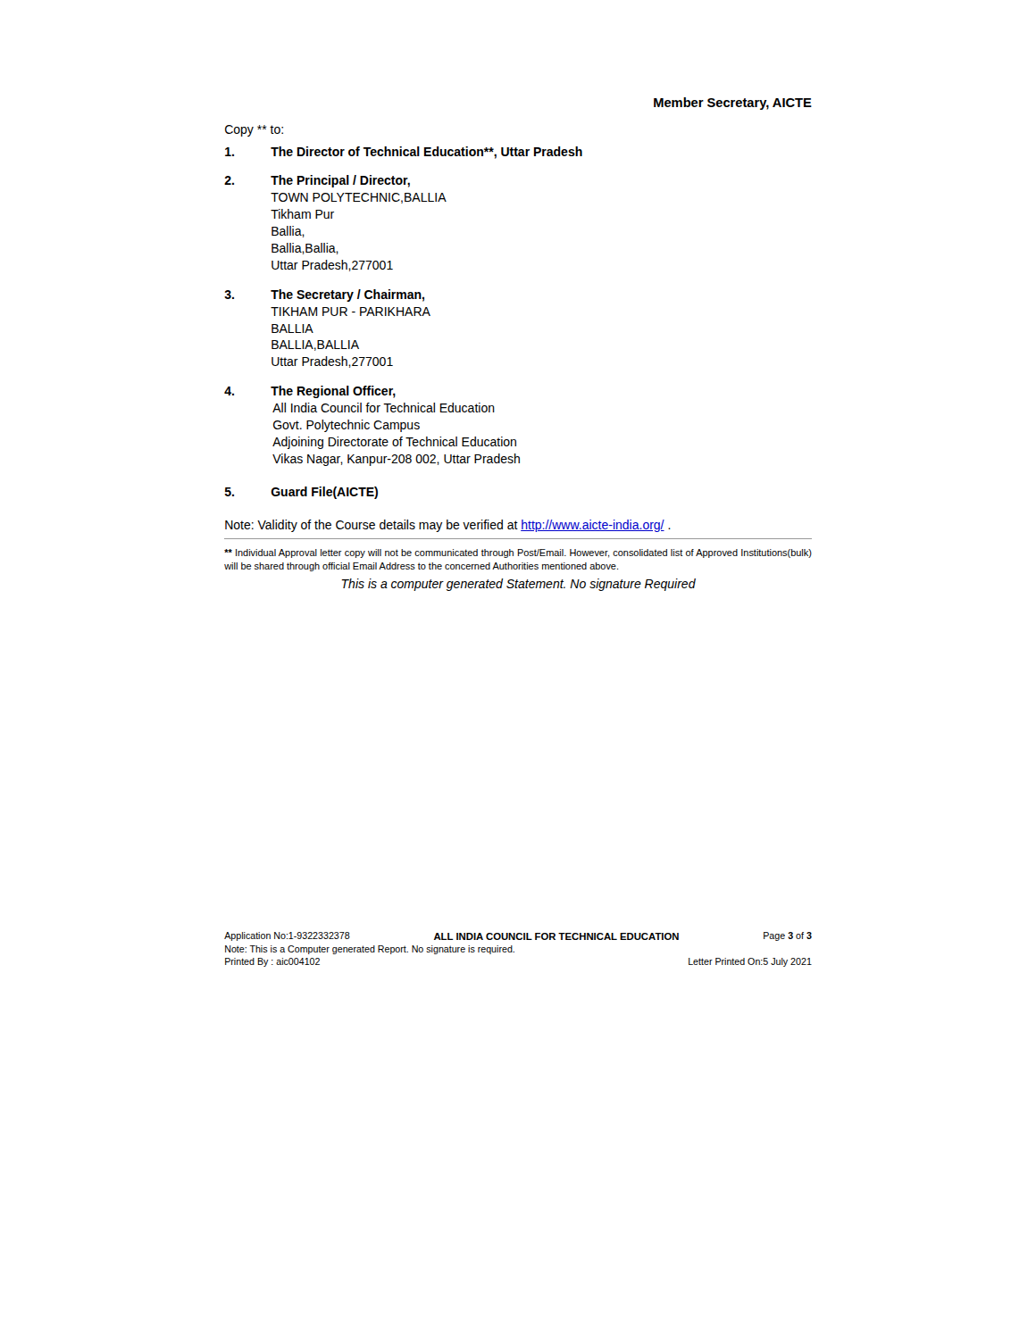Member Secretary, AICTE
Copy ** to:
| 1. | The Director of Technical Education**, Uttar Pradesh |
| 2. | The Principal / Director, TOWN POLYTECHNIC,BALLIA Tikham Pur Ballia, Ballia,Ballia, Uttar Pradesh,277001 |
| 3. | The Secretary / Chairman, TIKHAM PUR - PARIKHARA BALLIA BALLIA,BALLIA Uttar Pradesh,277001 |
| 4. | The Regional Officer, All India Council for Technical Education Govt. Polytechnic Campus Adjoining Directorate of Technical Education Vikas Nagar, Kanpur-208 002, Uttar Pradesh |
| 5. | Guard File(AICTE) |
Note: Validity of the Course details may be verified at http://www.aicte-india.org/ .
** Individual Approval letter copy will not be communicated through Post/Email. However, consolidated list of Approved Institutions(bulk) will be shared through official Email Address to the concerned Authorities mentioned above.
This is a computer generated Statement. No signature Required
Application No:1-9322332378
ALL INDIA COUNCIL FOR TECHNICAL EDUCATION
Page 3 of 3
Note: This is a Computer generated Report. No signature is required.
Printed By : aic004102
Letter Printed On:5 July 2021